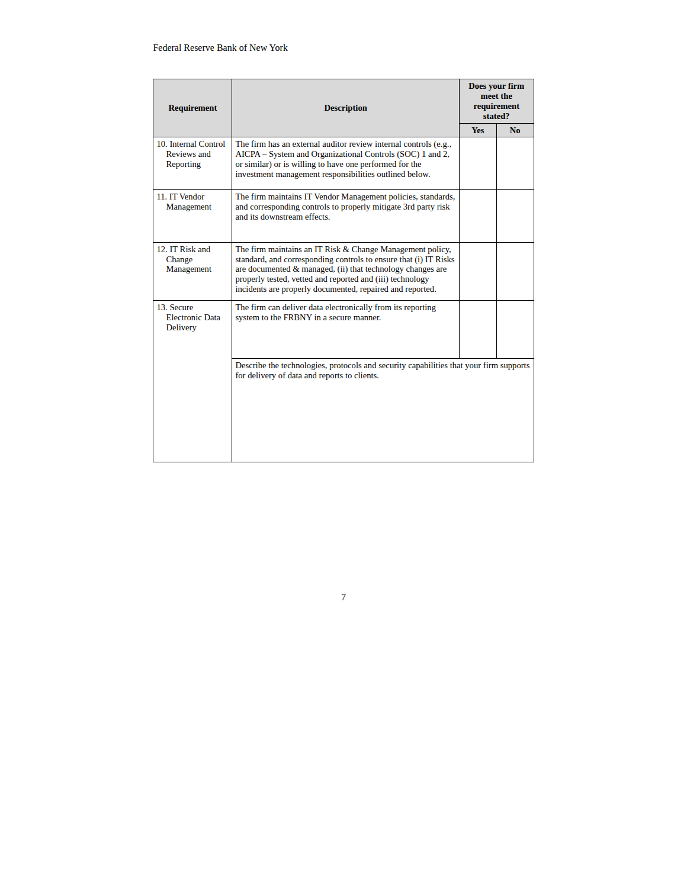Federal Reserve Bank of New York
| Requirement | Description | Does your firm meet the requirement stated? |
| --- | --- | --- |
| Yes | No |
| 10. Internal Control Reviews and Reporting | The firm has an external auditor review internal controls (e.g., AICPA – System and Organizational Controls (SOC) 1 and 2, or similar) or is willing to have one performed for the investment management responsibilities outlined below. | | |
| 11. IT Vendor Management | The firm maintains IT Vendor Management policies, standards, and corresponding controls to properly mitigate 3rd party risk and its downstream effects. | | |
| 12. IT Risk and Change Management | The firm maintains an IT Risk & Change Management policy, standard, and corresponding controls to ensure that (i) IT Risks are documented & managed, (ii) that technology changes are properly tested, vetted and reported and (iii) technology incidents are properly documented, repaired and reported. | | |
| 13. Secure Electronic Data Delivery | The firm can deliver data electronically from its reporting system to the FRBNY in a secure manner. | | |
| Describe the technologies, protocols and security capabilities that your firm supports for delivery of data and reports to clients. |
7